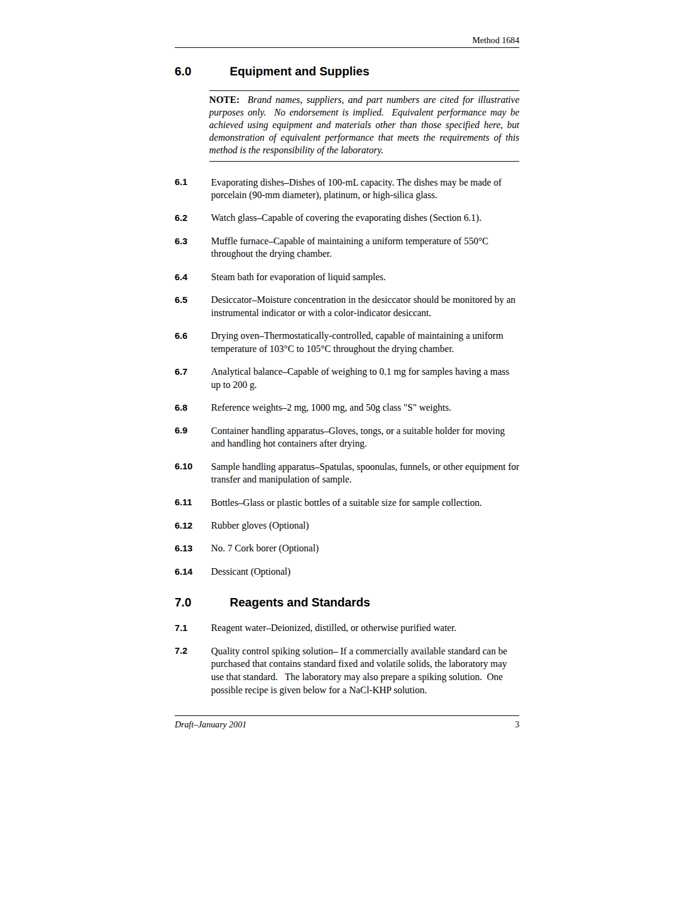Method 1684
6.0 Equipment and Supplies
NOTE: Brand names, suppliers, and part numbers are cited for illustrative purposes only. No endorsement is implied. Equivalent performance may be achieved using equipment and materials other than those specified here, but demonstration of equivalent performance that meets the requirements of this method is the responsibility of the laboratory.
6.1
Evaporating dishes–Dishes of 100-mL capacity. The dishes may be made of porcelain (90-mm diameter), platinum, or high-silica glass.
6.2
Watch glass–Capable of covering the evaporating dishes (Section 6.1).
6.3
Muffle furnace–Capable of maintaining a uniform temperature of 550°C throughout the drying chamber.
6.4
Steam bath for evaporation of liquid samples.
6.5
Desiccator–Moisture concentration in the desiccator should be monitored by an instrumental indicator or with a color-indicator desiccant.
6.6
Drying oven–Thermostatically-controlled, capable of maintaining a uniform temperature of 103°C to 105°C throughout the drying chamber.
6.7
Analytical balance–Capable of weighing to 0.1 mg for samples having a mass up to 200 g.
6.8
Reference weights–2 mg, 1000 mg, and 50g class "S" weights.
6.9
Container handling apparatus–Gloves, tongs, or a suitable holder for moving and handling hot containers after drying.
6.10
Sample handling apparatus–Spatulas, spoonulas, funnels, or other equipment for transfer and manipulation of sample.
6.11
Bottles–Glass or plastic bottles of a suitable size for sample collection.
6.12
Rubber gloves (Optional)
6.13
No. 7 Cork borer (Optional)
6.14
Dessicant (Optional)
7.0 Reagents and Standards
7.1
Reagent water–Deionized, distilled, or otherwise purified water.
7.2
Quality control spiking solution– If a commercially available standard can be purchased that contains standard fixed and volatile solids, the laboratory may use that standard. The laboratory may also prepare a spiking solution. One possible recipe is given below for a NaCl-KHP solution.
Draft–January 2001
3